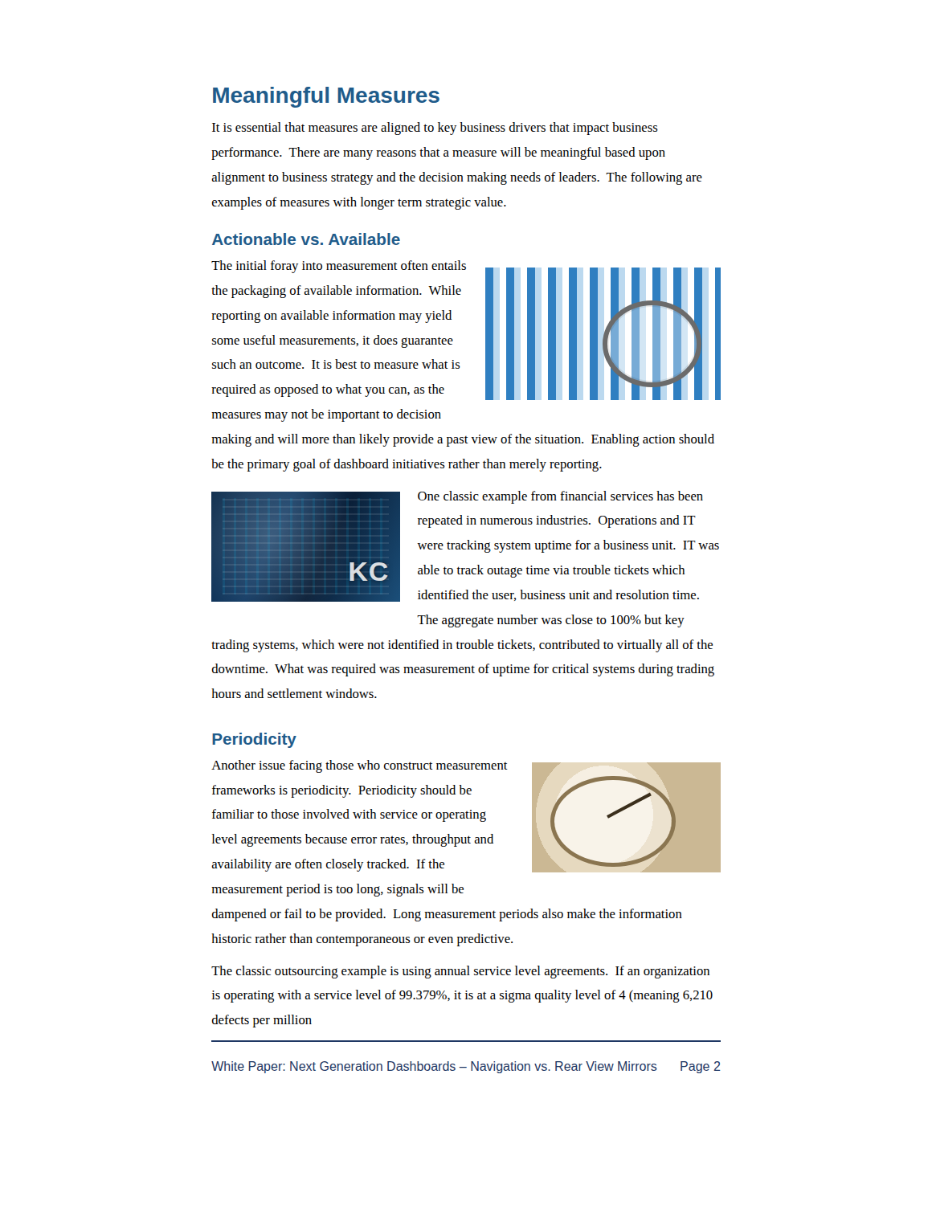Meaningful Measures
It is essential that measures are aligned to key business drivers that impact business performance. There are many reasons that a measure will be meaningful based upon alignment to business strategy and the decision making needs of leaders. The following are examples of measures with longer term strategic value.
Actionable vs. Available
The initial foray into measurement often entails the packaging of available information. While reporting on available information may yield some useful measurements, it does guarantee such an outcome. It is best to measure what is required as opposed to what you can, as the measures may not be important to decision making and will more than likely provide a past view of the situation. Enabling action should be the primary goal of dashboard initiatives rather than merely reporting.
One classic example from financial services has been repeated in numerous industries. Operations and IT were tracking system uptime for a business unit. IT was able to track outage time via trouble tickets which identified the user, business unit and resolution time. The aggregate number was close to 100% but key trading systems, which were not identified in trouble tickets, contributed to virtually all of the downtime. What was required was measurement of uptime for critical systems during trading hours and settlement windows.
Periodicity
Another issue facing those who construct measurement frameworks is periodicity. Periodicity should be familiar to those involved with service or operating level agreements because error rates, throughput and availability are often closely tracked. If the measurement period is too long, signals will be dampened or fail to be provided. Long measurement periods also make the information historic rather than contemporaneous or even predictive.
The classic outsourcing example is using annual service level agreements. If an organization is operating with a service level of 99.379%, it is at a sigma quality level of 4 (meaning 6,210 defects per million
White Paper: Next Generation Dashboards – Navigation vs. Rear View Mirrors Page 2